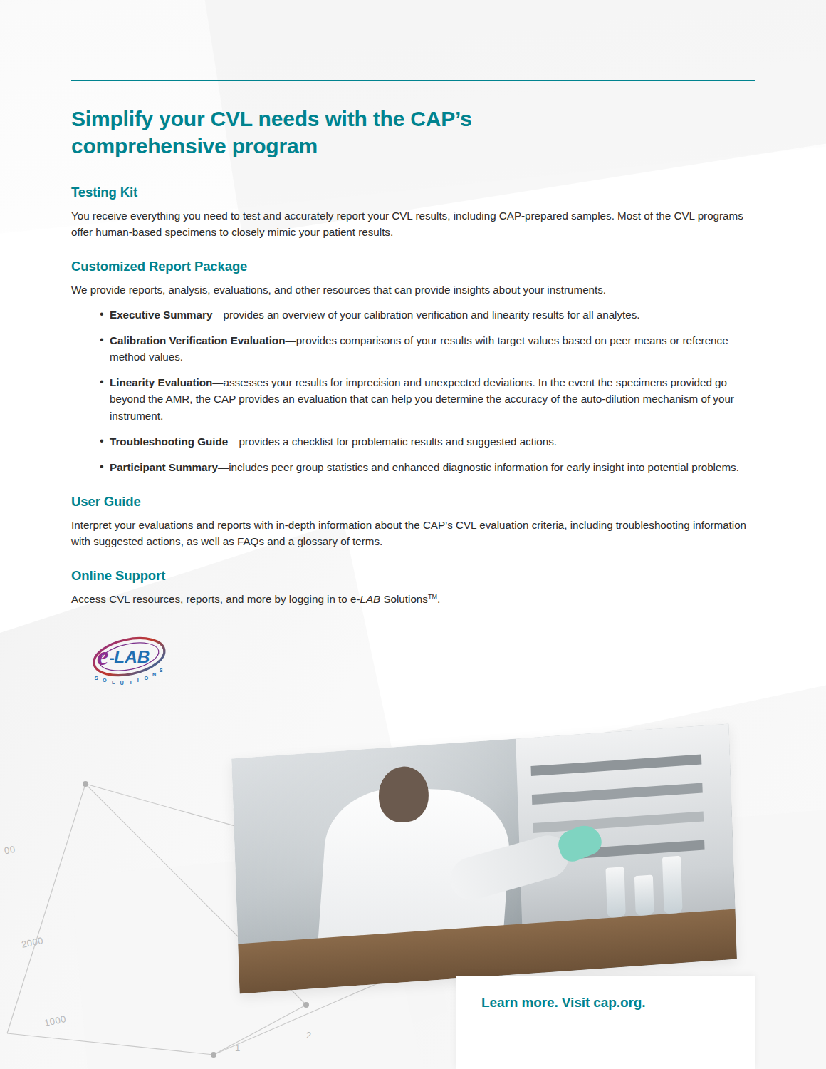00
2000
1000
1
2
6
7
Simplify your CVL needs with the CAP’s
comprehensive program
Testing Kit
You receive everything you need to test and accurately report your CVL results, including CAP-prepared samples. Most of the CVL programs offer human-based specimens to closely mimic your patient results.
Customized Report Package
We provide reports, analysis, evaluations, and other resources that can provide insights about your instruments.
Executive Summary—provides an overview of your calibration verification and linearity results for all analytes.
Calibration Verification Evaluation—provides comparisons of your results with target values based on peer means or reference method values.
Linearity Evaluation—assesses your results for imprecision and unexpected deviations. In the event the specimens provided go beyond the AMR, the CAP provides an evaluation that can help you determine the accuracy of the auto-dilution mechanism of your instrument.
Troubleshooting Guide—provides a checklist for problematic results and suggested actions.
Participant Summary—includes peer group statistics and enhanced diagnostic information for early insight into potential problems.
User Guide
Interpret your evaluations and reports with in-depth information about the CAP’s CVL evaluation criteria, including troubleshooting information with suggested actions, as well as FAQs and a glossary of terms.
Online Support
Access CVL resources, reports, and more by logging in to e-LAB SolutionsTM.
e LAB - S O L U T I O N S
Learn more. Visit cap.org.